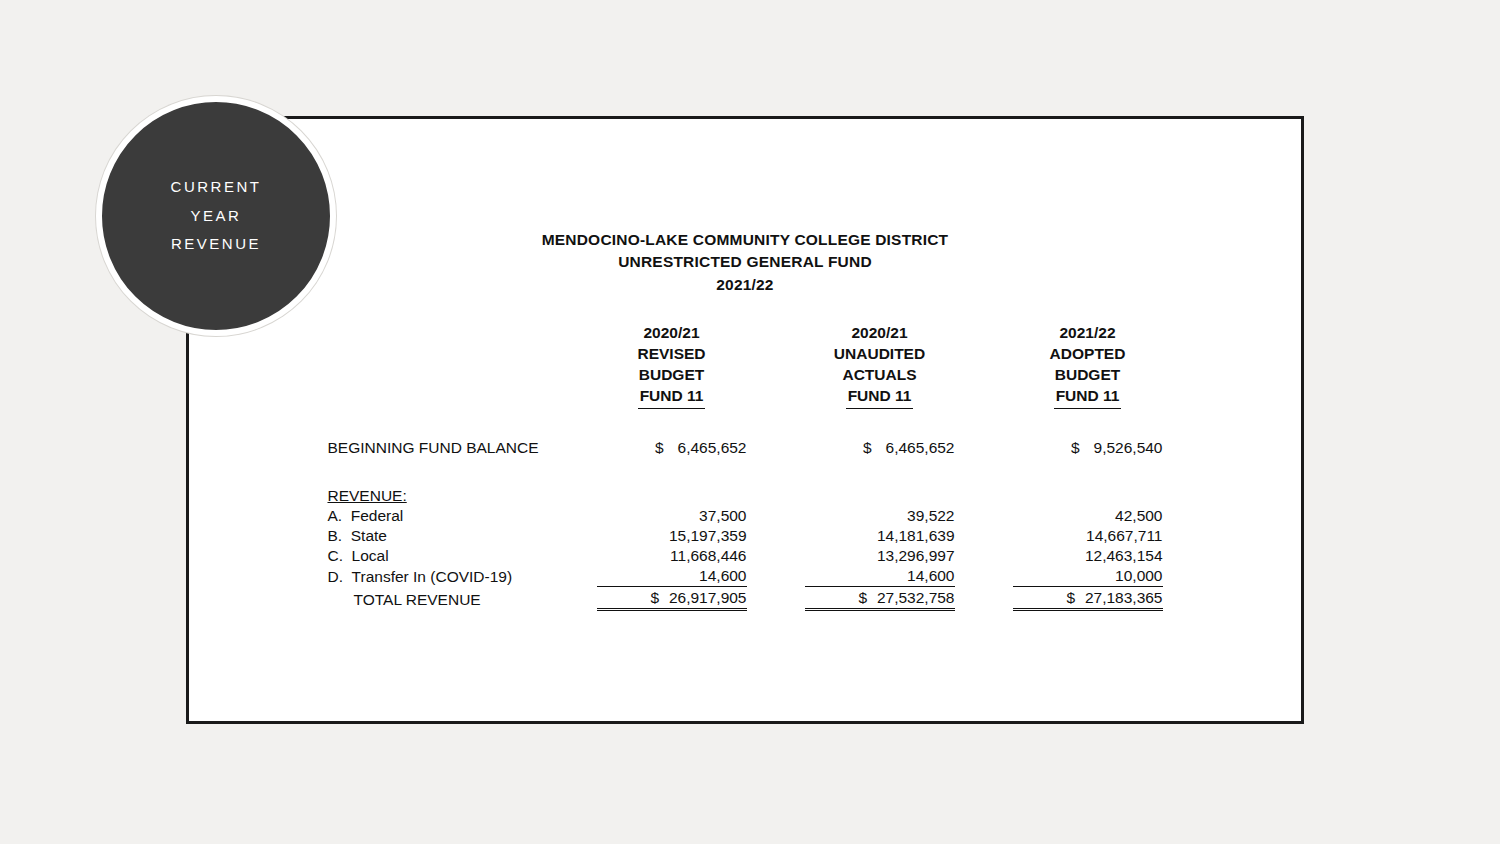MENDOCINO-LAKE COMMUNITY COLLEGE DISTRICT UNRESTRICTED GENERAL FUND 2021/22
| | | 2020/21 REVISED BUDGET FUND 11 | | 2020/21 UNAUDITED ACTUALS FUND 11 | | 2021/22 ADOPTED BUDGET FUND 11 |
| --- | --- | --- | --- | --- | --- | --- |
| BEGINNING FUND BALANCE | | $ 6,465,652 | | $ 6,465,652 | | $ 9,526,540 |
| REVENUE: | | | | | | |
| A. Federal | | 37,500 | | 39,522 | | 42,500 |
| B. State | | 15,197,359 | | 14,181,639 | | 14,667,711 |
| C. Local | | 11,668,446 | | 13,296,997 | | 12,463,154 |
| D. Transfer In (COVID-19) | | 14,600 | | 14,600 | | 10,000 |
| TOTAL REVENUE | | $ 26,917,905 | | $ 27,532,758 | | $ 27,183,365 |
Current
Year
Revenue